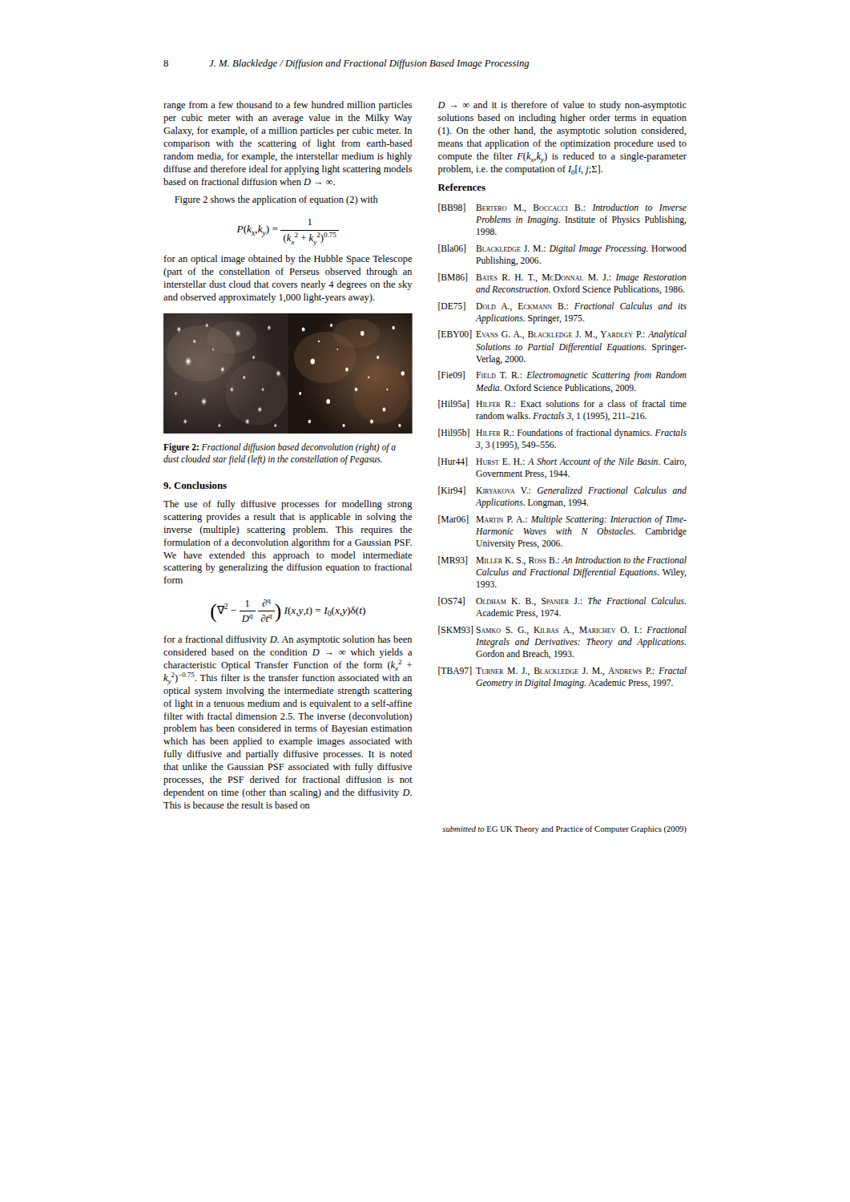8 J. M. Blackledge / Diffusion and Fractional Diffusion Based Image Processing
range from a few thousand to a few hundred million particles per cubic meter with an average value in the Milky Way Galaxy, for example, of a million particles per cubic meter. In comparison with the scattering of light from earth-based random media, for example, the interstellar medium is highly diffuse and therefore ideal for applying light scattering models based on fractional diffusion when D → ∞.
Figure 2 shows the application of equation (2) with
P(kx,ky) = 1 (kx2 + ky2)0.75
for an optical image obtained by the Hubble Space Telescope (part of the constellation of Perseus observed through an interstellar dust cloud that covers nearly 4 degrees on the sky and observed approximately 1,000 light-years away).
Figure 2: Fractional diffusion based deconvolution (right) of a dust clouded star field (left) in the constellation of Pegasus.
9. Conclusions
The use of fully diffusive processes for modelling strong scattering provides a result that is applicable in solving the inverse (multiple) scattering problem. This requires the formulation of a deconvolution algorithm for a Gaussian PSF. We have extended this approach to model intermediate scattering by generalizing the diffusion equation to fractional form
(∇2 − 1 Dq ∂q ∂tq ) I(x,y,t) = I0(x,y)δ(t)
for a fractional diffusivity D. An asymptotic solution has been considered based on the condition D → ∞ which yields a characteristic Optical Transfer Function of the form (kx2 + ky2)−0.75. This filter is the transfer function associated with an optical system involving the intermediate strength scattering of light in a tenuous medium and is equivalent to a self-affine filter with fractal dimension 2.5. The inverse (deconvolution) problem has been considered in terms of Bayesian estimation which has been applied to example images associated with fully diffusive and partially diffusive processes. It is noted that unlike the Gaussian PSF associated with fully diffusive processes, the PSF derived for fractional diffusion is not dependent on time (other than scaling) and the diffusivity D. This is because the result is based on
D → ∞ and it is therefore of value to study non-asymptotic solutions based on including higher order terms in equation (1). On the other hand, the asymptotic solution considered, means that application of the optimization procedure used to compute the filter F(kx,ky) is reduced to a single-parameter problem, i.e. the computation of I0[i, j;Σ].
References
[BB98]
Bertero M., Boccacci B.: Introduction to Inverse Problems in Imaging. Institute of Physics Publishing, 1998.
[Bla06]
Blackledge J. M.: Digital Image Processing. Horwood Publishing, 2006.
[BM86]
Bates R. H. T., McDonnal M. J.: Image Restoration and Reconstruction. Oxford Science Publications, 1986.
[DE75]
Dold A., Eckmann B.: Fractional Calculus and its Applications. Springer, 1975.
[EBY00]
Evans G. A., Blackledge J. M., Yardley P.: Analytical Solutions to Partial Differential Equations. Springer-Verlag, 2000.
[Fie09]
Field T. R.: Electromagnetic Scattering from Random Media. Oxford Science Publications, 2009.
[Hil95a]
Hilfer R.: Exact solutions for a class of fractal time random walks. Fractals 3, 1 (1995), 211–216.
[Hil95b]
Hilfer R.: Foundations of fractional dynamics. Fractals 3, 3 (1995), 549–556.
[Hur44]
Hurst E. H.: A Short Account of the Nile Basin. Cairo, Government Press, 1944.
[Kir94]
Kiryakova V.: Generalized Fractional Calculus and Applications. Longman, 1994.
[Mar06]
Martin P. A.: Multiple Scattering: Interaction of Time-Harmonic Waves with N Obstacles. Cambridge University Press, 2006.
[MR93]
Miller K. S., Ross B.: An Introduction to the Fractional Calculus and Fractional Differential Equations. Wiley, 1993.
[OS74]
Oldham K. B., Spanier J.: The Fractional Calculus. Academic Press, 1974.
[SKM93]
Samko S. G., Kilbas A., Marichev O. I.: Fractional Integrals and Derivatives: Theory and Applications. Gordon and Breach, 1993.
[TBA97]
Turner M. J., Blackledge J. M., Andrews P.: Fractal Geometry in Digital Imaging. Academic Press, 1997.
submitted to EG UK Theory and Practice of Computer Graphics (2009)